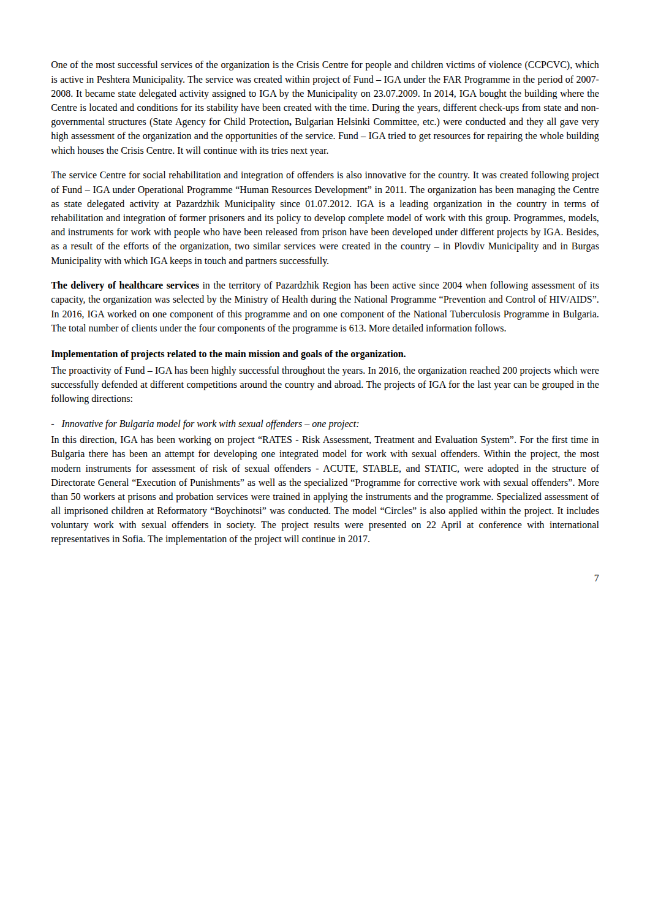One of the most successful services of the organization is the Crisis Centre for people and children victims of violence (CCPCVC), which is active in Peshtera Municipality. The service was created within project of Fund – IGA under the FAR Programme in the period of 2007-2008. It became state delegated activity assigned to IGA by the Municipality on 23.07.2009. In 2014, IGA bought the building where the Centre is located and conditions for its stability have been created with the time. During the years, different check-ups from state and non-governmental structures (State Agency for Child Protection, Bulgarian Helsinki Committee, etc.) were conducted and they all gave very high assessment of the organization and the opportunities of the service. Fund – IGA tried to get resources for repairing the whole building which houses the Crisis Centre. It will continue with its tries next year.
The service Centre for social rehabilitation and integration of offenders is also innovative for the country. It was created following project of Fund – IGA under Operational Programme “Human Resources Development” in 2011. The organization has been managing the Centre as state delegated activity at Pazardzhik Municipality since 01.07.2012. IGA is a leading organization in the country in terms of rehabilitation and integration of former prisoners and its policy to develop complete model of work with this group. Programmes, models, and instruments for work with people who have been released from prison have been developed under different projects by IGA. Besides, as a result of the efforts of the organization, two similar services were created in the country – in Plovdiv Municipality and in Burgas Municipality with which IGA keeps in touch and partners successfully.
The delivery of healthcare services in the territory of Pazardzhik Region has been active since 2004 when following assessment of its capacity, the organization was selected by the Ministry of Health during the National Programme “Prevention and Control of HIV/AIDS”. In 2016, IGA worked on one component of this programme and on one component of the National Tuberculosis Programme in Bulgaria. The total number of clients under the four components of the programme is 613. More detailed information follows.
Implementation of projects related to the main mission and goals of the organization.
The proactivity of Fund – IGA has been highly successful throughout the years. In 2016, the organization reached 200 projects which were successfully defended at different competitions around the country and abroad. The projects of IGA for the last year can be grouped in the following directions:
- Innovative for Bulgaria model for work with sexual offenders – one project:
In this direction, IGA has been working on project “RATES - Risk Assessment, Treatment and Evaluation System”. For the first time in Bulgaria there has been an attempt for developing one integrated model for work with sexual offenders. Within the project, the most modern instruments for assessment of risk of sexual offenders - ACUTE, STABLE, and STATIC, were adopted in the structure of Directorate General “Execution of Punishments” as well as the specialized “Programme for corrective work with sexual offenders”. More than 50 workers at prisons and probation services were trained in applying the instruments and the programme. Specialized assessment of all imprisoned children at Reformatory “Boychinotsi” was conducted. The model “Circles” is also applied within the project. It includes voluntary work with sexual offenders in society. The project results were presented on 22 April at conference with international representatives in Sofia. The implementation of the project will continue in 2017.
7